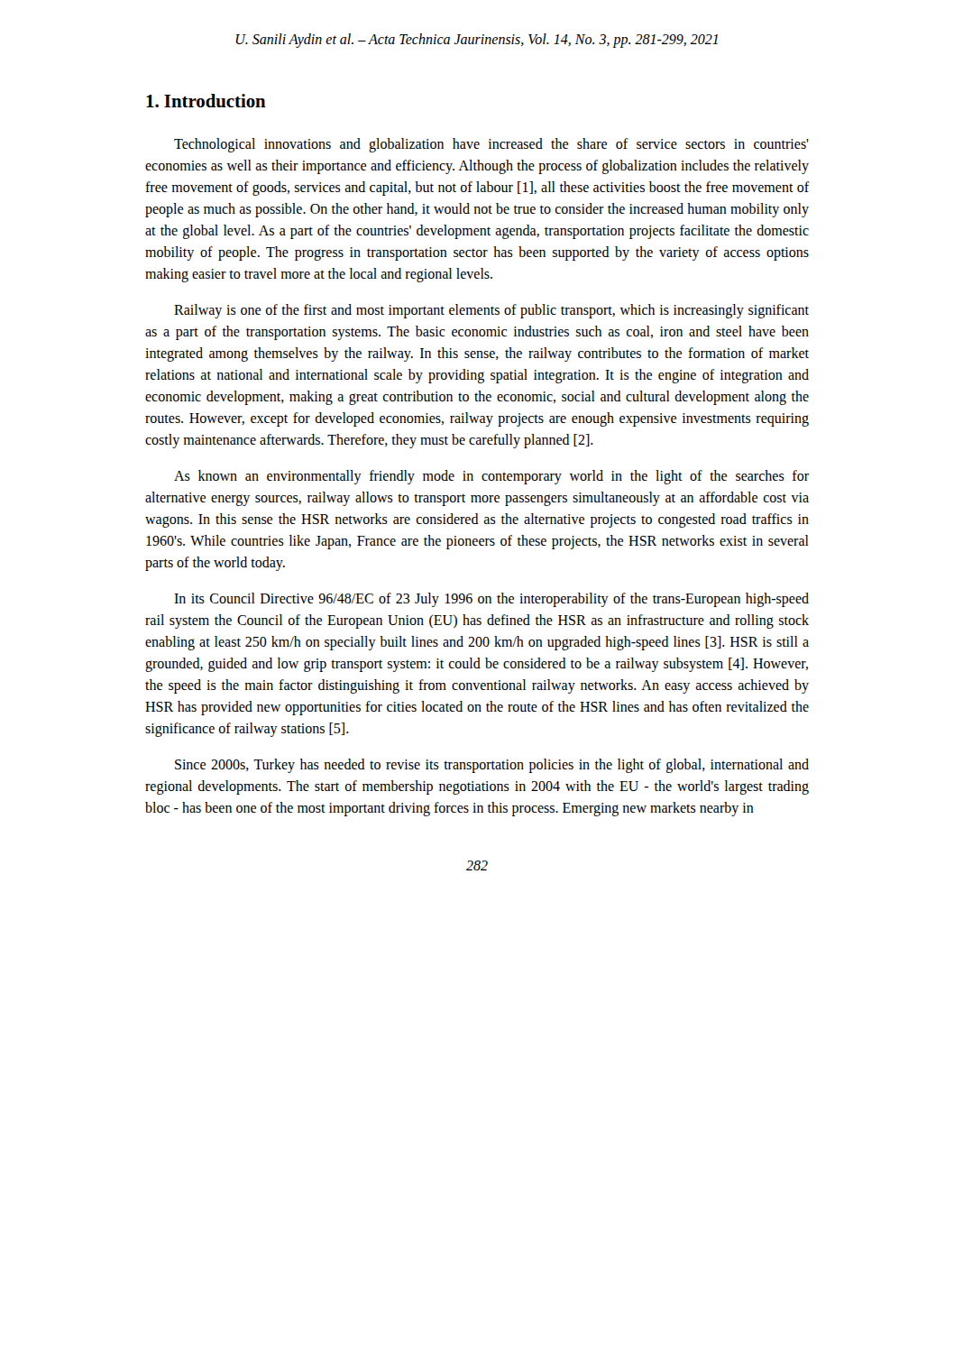U. Sanili Aydin et al. – Acta Technica Jaurinensis, Vol. 14, No. 3, pp. 281-299, 2021
1. Introduction
Technological innovations and globalization have increased the share of service sectors in countries' economies as well as their importance and efficiency. Although the process of globalization includes the relatively free movement of goods, services and capital, but not of labour [1], all these activities boost the free movement of people as much as possible. On the other hand, it would not be true to consider the increased human mobility only at the global level. As a part of the countries' development agenda, transportation projects facilitate the domestic mobility of people. The progress in transportation sector has been supported by the variety of access options making easier to travel more at the local and regional levels.
Railway is one of the first and most important elements of public transport, which is increasingly significant as a part of the transportation systems. The basic economic industries such as coal, iron and steel have been integrated among themselves by the railway. In this sense, the railway contributes to the formation of market relations at national and international scale by providing spatial integration. It is the engine of integration and economic development, making a great contribution to the economic, social and cultural development along the routes. However, except for developed economies, railway projects are enough expensive investments requiring costly maintenance afterwards. Therefore, they must be carefully planned [2].
As known an environmentally friendly mode in contemporary world in the light of the searches for alternative energy sources, railway allows to transport more passengers simultaneously at an affordable cost via wagons. In this sense the HSR networks are considered as the alternative projects to congested road traffics in 1960's. While countries like Japan, France are the pioneers of these projects, the HSR networks exist in several parts of the world today.
In its Council Directive 96/48/EC of 23 July 1996 on the interoperability of the trans-European high-speed rail system the Council of the European Union (EU) has defined the HSR as an infrastructure and rolling stock enabling at least 250 km/h on specially built lines and 200 km/h on upgraded high-speed lines [3]. HSR is still a grounded, guided and low grip transport system: it could be considered to be a railway subsystem [4]. However, the speed is the main factor distinguishing it from conventional railway networks. An easy access achieved by HSR has provided new opportunities for cities located on the route of the HSR lines and has often revitalized the significance of railway stations [5].
Since 2000s, Turkey has needed to revise its transportation policies in the light of global, international and regional developments. The start of membership negotiations in 2004 with the EU - the world's largest trading bloc - has been one of the most important driving forces in this process. Emerging new markets nearby in
282